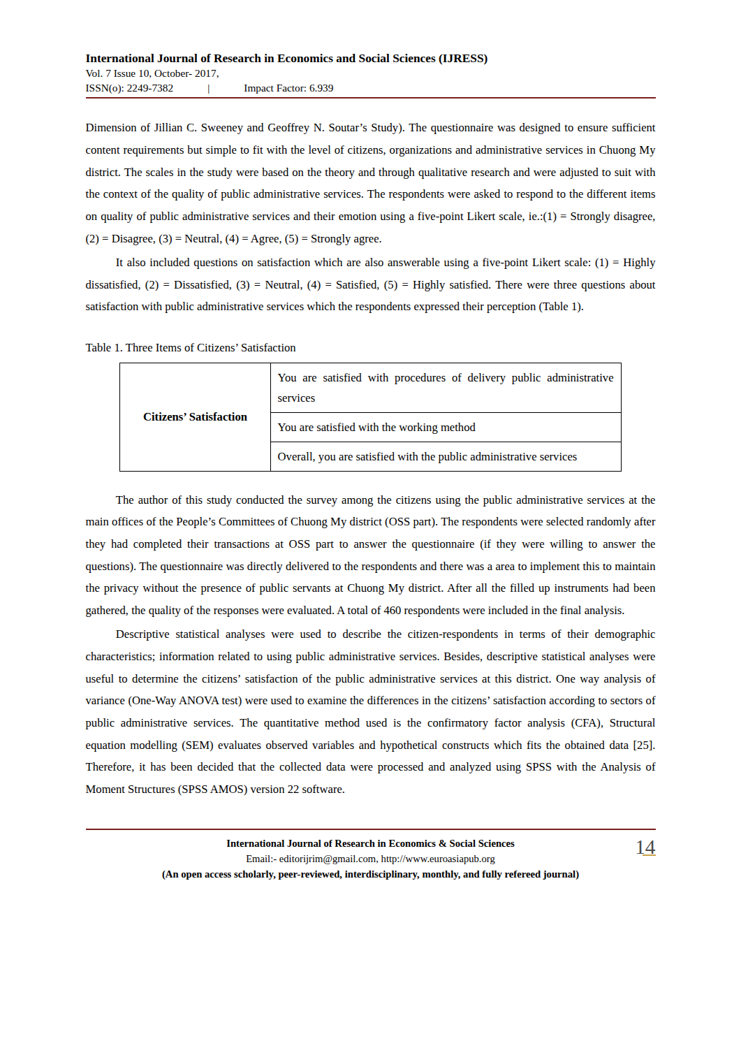International Journal of Research in Economics and Social Sciences (IJRESS)
Vol. 7 Issue 10, October- 2017,
ISSN(o): 2249-7382 | Impact Factor: 6.939
Dimension of Jillian C. Sweeney and Geoffrey N. Soutar’s Study). The questionnaire was designed to ensure sufficient content requirements but simple to fit with the level of citizens, organizations and administrative services in Chuong My district. The scales in the study were based on the theory and through qualitative research and were adjusted to suit with the context of the quality of public administrative services. The respondents were asked to respond to the different items on quality of public administrative services and their emotion using a five-point Likert scale, ie.:(1) = Strongly disagree, (2) = Disagree, (3) = Neutral, (4) = Agree, (5) = Strongly agree.
It also included questions on satisfaction which are also answerable using a five-point Likert scale: (1) = Highly dissatisfied, (2) = Dissatisfied, (3) = Neutral, (4) = Satisfied, (5) = Highly satisfied. There were three questions about satisfaction with public administrative services which the respondents expressed their perception (Table 1).
Table 1. Three Items of Citizens’ Satisfaction
| Citizens’ Satisfaction | You are satisfied with procedures of delivery public administrative services |
| You are satisfied with the working method |
| Overall, you are satisfied with the public administrative services |
The author of this study conducted the survey among the citizens using the public administrative services at the main offices of the People’s Committees of Chuong My district (OSS part). The respondents were selected randomly after they had completed their transactions at OSS part to answer the questionnaire (if they were willing to answer the questions). The questionnaire was directly delivered to the respondents and there was a area to implement this to maintain the privacy without the presence of public servants at Chuong My district. After all the filled up instruments had been gathered, the quality of the responses were evaluated. A total of 460 respondents were included in the final analysis.
Descriptive statistical analyses were used to describe the citizen-respondents in terms of their demographic characteristics; information related to using public administrative services. Besides, descriptive statistical analyses were useful to determine the citizens’ satisfaction of the public administrative services at this district. One way analysis of variance (One-Way ANOVA test) were used to examine the differences in the citizens’ satisfaction according to sectors of public administrative services. The quantitative method used is the confirmatory factor analysis (CFA), Structural equation modelling (SEM) evaluates observed variables and hypothetical constructs which fits the obtained data [25]. Therefore, it has been decided that the collected data were processed and analyzed using SPSS with the Analysis of Moment Structures (SPSS AMOS) version 22 software.
International Journal of Research in Economics & Social Sciences
Email:- editorijrim@gmail.com, http://www.euroasiapub.org
(An open access scholarly, peer-reviewed, interdisciplinary, monthly, and fully refereed journal)
14